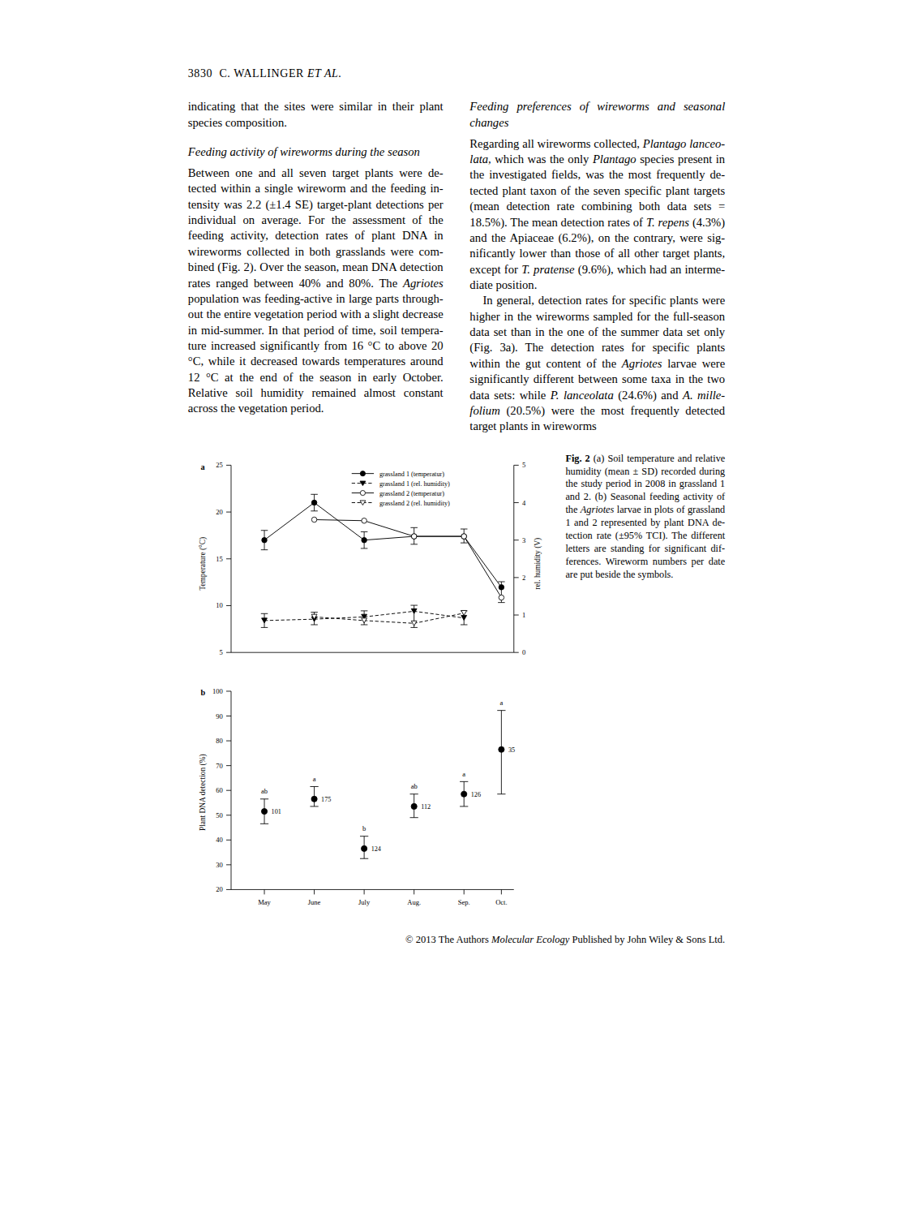3830 C. WALLINGER ET AL.
indicating that the sites were similar in their plant species composition.
Feeding activity of wireworms during the season
Between one and all seven target plants were detected within a single wireworm and the feeding intensity was 2.2 (±1.4 SE) target-plant detections per individual on average. For the assessment of the feeding activity, detection rates of plant DNA in wireworms collected in both grasslands were combined (Fig. 2). Over the season, mean DNA detection rates ranged between 40% and 80%. The Agriotes population was feeding-active in large parts throughout the entire vegetation period with a slight decrease in mid-summer. In that period of time, soil temperature increased significantly from 16 °C to above 20 °C, while it decreased towards temperatures around 12 °C at the end of the season in early October. Relative soil humidity remained almost constant across the vegetation period.
Feeding preferences of wireworms and seasonal changes
Regarding all wireworms collected, Plantago lanceolata, which was the only Plantago species present in the investigated fields, was the most frequently detected plant taxon of the seven specific plant targets (mean detection rate combining both data sets = 18.5%). The mean detection rates of T. repens (4.3%) and the Apiaceae (6.2%), on the contrary, were significantly lower than those of all other target plants, except for T. pratense (9.6%), which had an intermediate position.
In general, detection rates for specific plants were higher in the wireworms sampled for the full-season data set than in the one of the summer data set only (Fig. 3a). The detection rates for specific plants within the gut content of the Agriotes larvae were significantly different between some taxa in the two data sets: while P. lanceolata (24.6%) and A. millefolium (20.5%) were the most frequently detected target plants in wireworms
5 10 15 20 25 0 1 2 3 4 5 Temperature (°C) rel. humidity (V) a grassland 1 (temperatur) grassland 1 (rel. humidity) grassland 2 (temperatur) grassland 2 (rel. humidity) 20 30 40 50 60 70 80 90 100 Plant DNA detection (%) b May June July Aug. Sep. Oct. ab a b ab a a 101 175 124 112 126 35
Fig. 2 (a) Soil temperature and relative humidity (mean ± SD) recorded during the study period in 2008 in grassland 1 and 2. (b) Seasonal feeding activity of the Agriotes larvae in plots of grassland 1 and 2 represented by plant DNA detection rate (±95% TCI). The different letters are standing for significant differences. Wireworm numbers per date are put beside the symbols.
© 2013 The Authors Molecular Ecology Published by John Wiley & Sons Ltd.